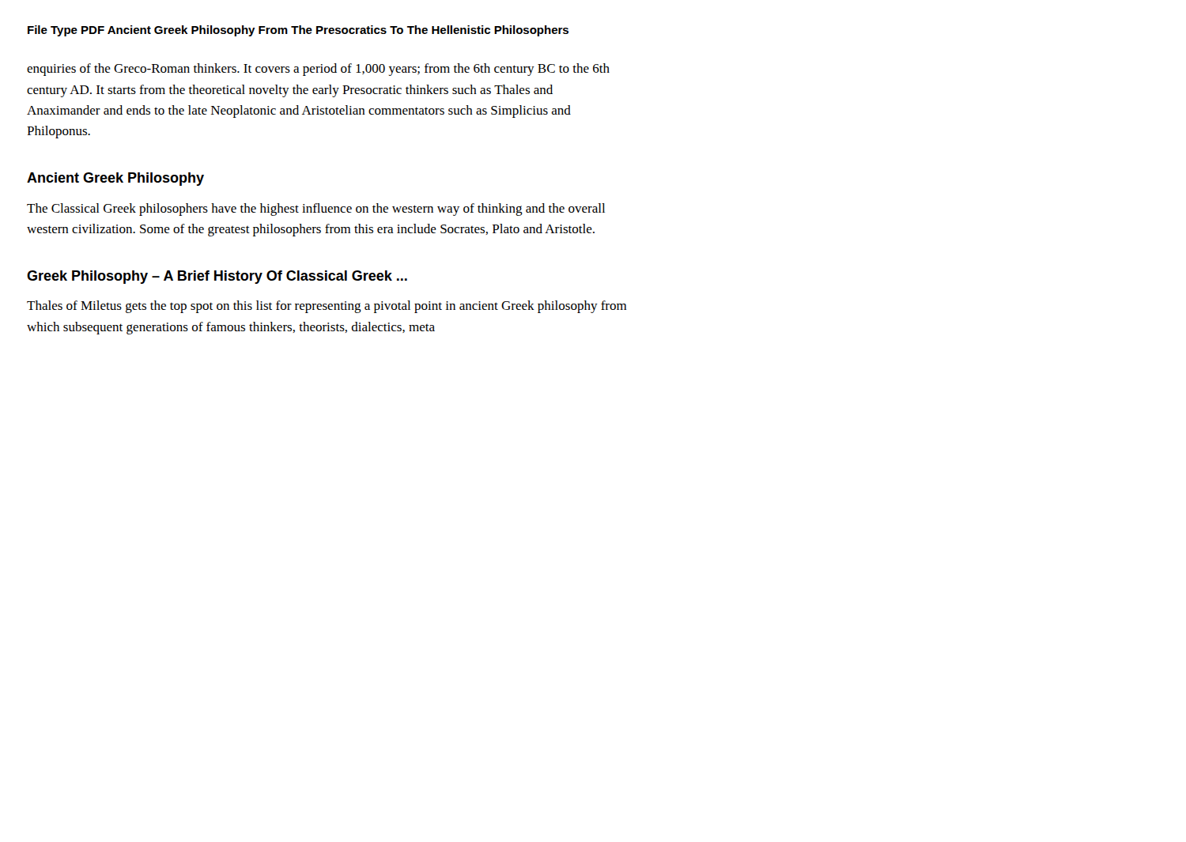File Type PDF Ancient Greek Philosophy From The Presocratics To The Hellenistic Philosophers
enquiries of the Greco-Roman thinkers. It covers a period of 1,000 years; from the 6th century BC to the 6th century AD. It starts from the theoretical novelty the early Presocratic thinkers such as Thales and Anaximander and ends to the late Neoplatonic and Aristotelian commentators such as Simplicius and Philoponus.
Ancient Greek Philosophy
The Classical Greek philosophers have the highest influence on the western way of thinking and the overall western civilization. Some of the greatest philosophers from this era include Socrates, Plato and Aristotle.
Greek Philosophy – A Brief History Of Classical Greek ...
Thales of Miletus gets the top spot on this list for representing a pivotal point in ancient Greek philosophy from which subsequent generations of famous thinkers, theorists, dialectics, meta